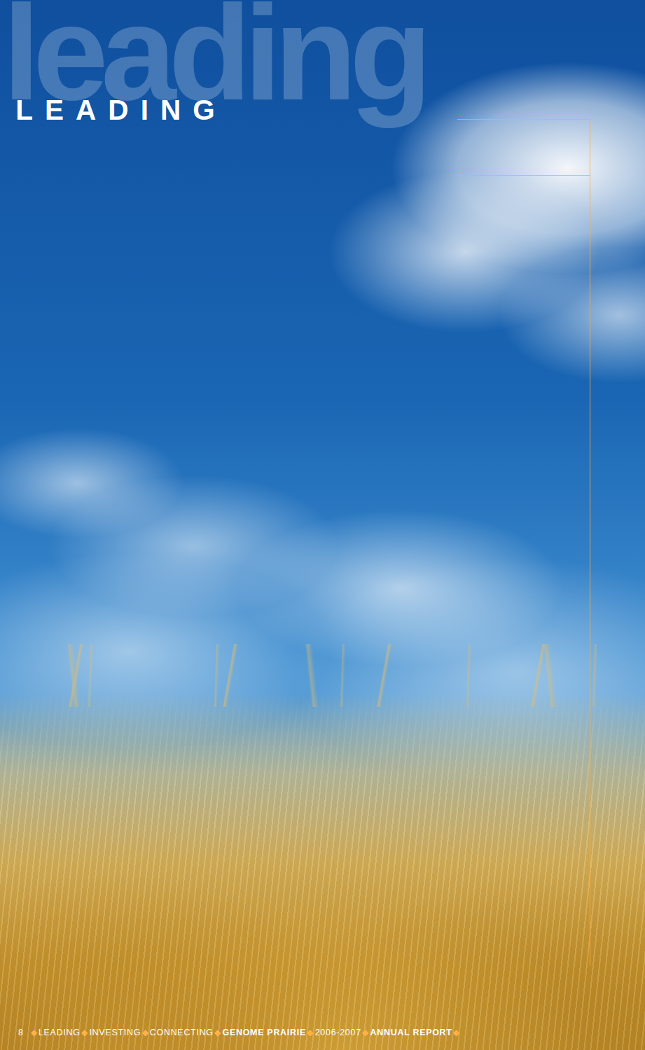leading
Leading
8 ◆LEADING◆INVESTING◆CONNECTING◆GENOME PRAIRIE◆2006-2007◆ANNUAL REPORT◆